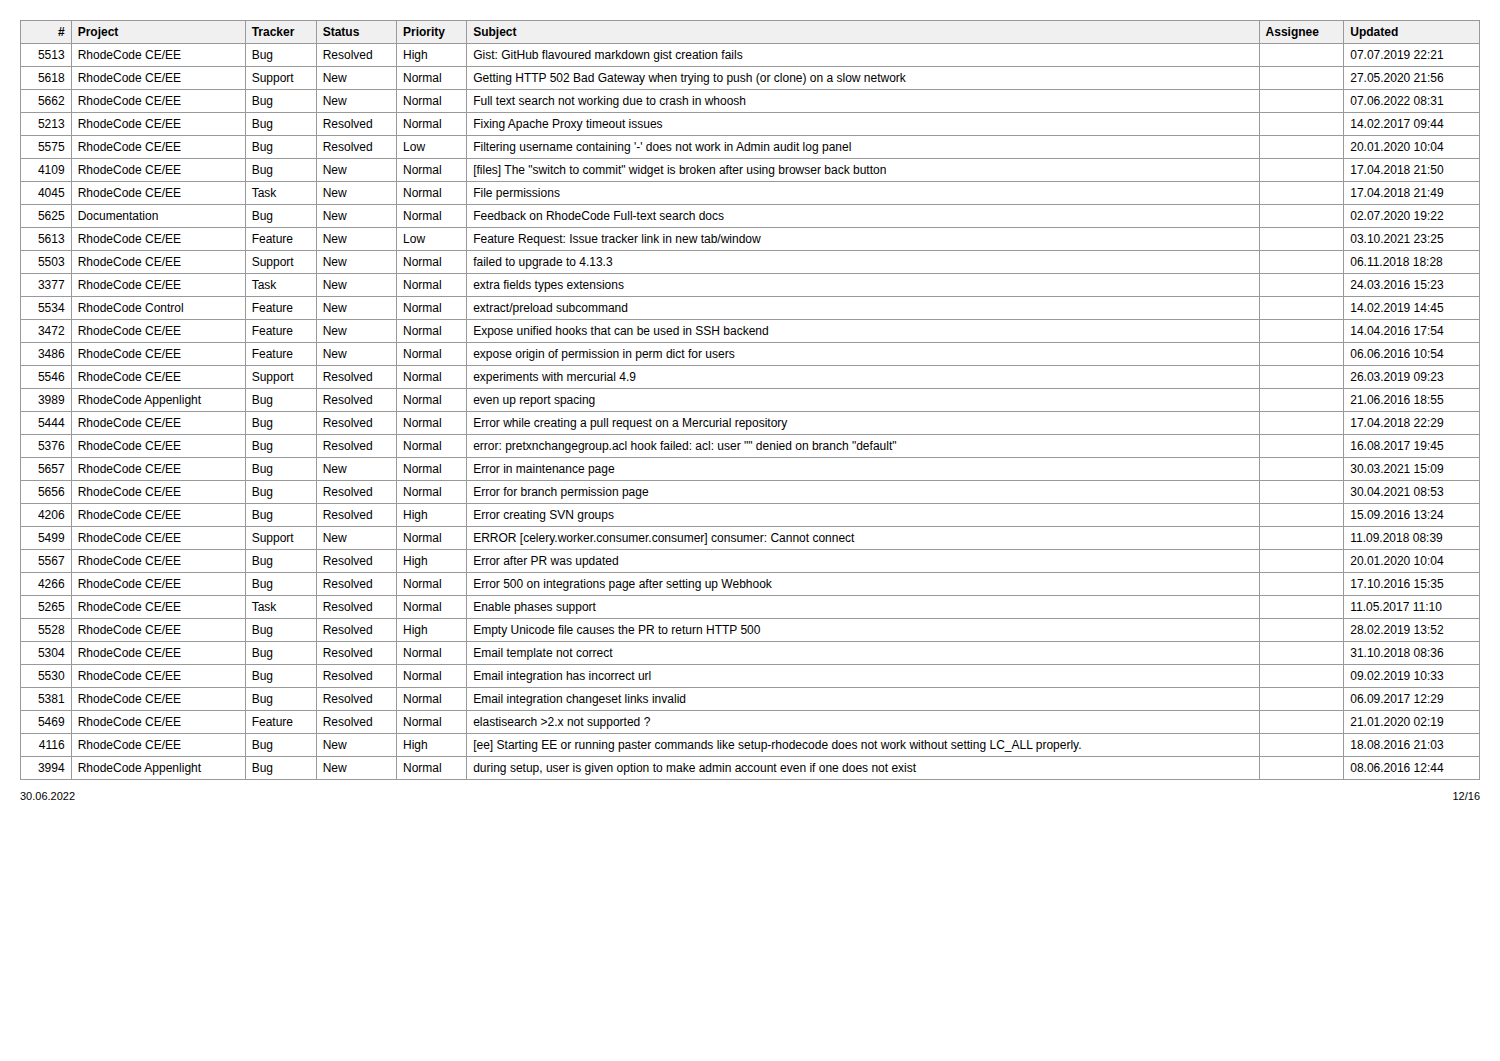| # | Project | Tracker | Status | Priority | Subject | Assignee | Updated |
| --- | --- | --- | --- | --- | --- | --- | --- |
| 5513 | RhodeCode CE/EE | Bug | Resolved | High | Gist: GitHub flavoured markdown gist creation fails | | 07.07.2019 22:21 |
| 5618 | RhodeCode CE/EE | Support | New | Normal | Getting HTTP 502 Bad Gateway when trying to push (or clone) on a slow network | | 27.05.2020 21:56 |
| 5662 | RhodeCode CE/EE | Bug | New | Normal | Full text search not working due to crash in whoosh | | 07.06.2022 08:31 |
| 5213 | RhodeCode CE/EE | Bug | Resolved | Normal | Fixing Apache Proxy timeout issues | | 14.02.2017 09:44 |
| 5575 | RhodeCode CE/EE | Bug | Resolved | Low | Filtering username containing '-' does not work in Admin audit log panel | | 20.01.2020 10:04 |
| 4109 | RhodeCode CE/EE | Bug | New | Normal | [files] The "switch to commit" widget is broken after using browser back button | | 17.04.2018 21:50 |
| 4045 | RhodeCode CE/EE | Task | New | Normal | File permissions | | 17.04.2018 21:49 |
| 5625 | Documentation | Bug | New | Normal | Feedback on RhodeCode Full-text search docs | | 02.07.2020 19:22 |
| 5613 | RhodeCode CE/EE | Feature | New | Low | Feature Request: Issue tracker link in new tab/window | | 03.10.2021 23:25 |
| 5503 | RhodeCode CE/EE | Support | New | Normal | failed to upgrade to 4.13.3 | | 06.11.2018 18:28 |
| 3377 | RhodeCode CE/EE | Task | New | Normal | extra fields types extensions | | 24.03.2016 15:23 |
| 5534 | RhodeCode Control | Feature | New | Normal | extract/preload subcommand | | 14.02.2019 14:45 |
| 3472 | RhodeCode CE/EE | Feature | New | Normal | Expose unified hooks that can be used in SSH backend | | 14.04.2016 17:54 |
| 3486 | RhodeCode CE/EE | Feature | New | Normal | expose origin of permission in perm dict for users | | 06.06.2016 10:54 |
| 5546 | RhodeCode CE/EE | Support | Resolved | Normal | experiments with mercurial 4.9 | | 26.03.2019 09:23 |
| 3989 | RhodeCode Appenlight | Bug | Resolved | Normal | even up report spacing | | 21.06.2016 18:55 |
| 5444 | RhodeCode CE/EE | Bug | Resolved | Normal | Error while creating a pull request on a Mercurial repository | | 17.04.2018 22:29 |
| 5376 | RhodeCode CE/EE | Bug | Resolved | Normal | error: pretxnchangegroup.acl hook failed: acl: user "" denied on branch "default" | | 16.08.2017 19:45 |
| 5657 | RhodeCode CE/EE | Bug | New | Normal | Error in maintenance page | | 30.03.2021 15:09 |
| 5656 | RhodeCode CE/EE | Bug | Resolved | Normal | Error for branch permission page | | 30.04.2021 08:53 |
| 4206 | RhodeCode CE/EE | Bug | Resolved | High | Error creating SVN groups | | 15.09.2016 13:24 |
| 5499 | RhodeCode CE/EE | Support | New | Normal | ERROR [celery.worker.consumer.consumer] consumer: Cannot connect | | 11.09.2018 08:39 |
| 5567 | RhodeCode CE/EE | Bug | Resolved | High | Error after PR was updated | | 20.01.2020 10:04 |
| 4266 | RhodeCode CE/EE | Bug | Resolved | Normal | Error 500 on integrations page after setting up Webhook | | 17.10.2016 15:35 |
| 5265 | RhodeCode CE/EE | Task | Resolved | Normal | Enable phases support | | 11.05.2017 11:10 |
| 5528 | RhodeCode CE/EE | Bug | Resolved | High | Empty Unicode file causes the PR to return HTTP 500 | | 28.02.2019 13:52 |
| 5304 | RhodeCode CE/EE | Bug | Resolved | Normal | Email template not correct | | 31.10.2018 08:36 |
| 5530 | RhodeCode CE/EE | Bug | Resolved | Normal | Email integration has incorrect url | | 09.02.2019 10:33 |
| 5381 | RhodeCode CE/EE | Bug | Resolved | Normal | Email integration changeset links invalid | | 06.09.2017 12:29 |
| 5469 | RhodeCode CE/EE | Feature | Resolved | Normal | elastisearch >2.x not supported ? | | 21.01.2020 02:19 |
| 4116 | RhodeCode CE/EE | Bug | New | High | [ee] Starting EE or running paster commands like setup-rhodecode does not work without setting LC_ALL properly. | | 18.08.2016 21:03 |
| 3994 | RhodeCode Appenlight | Bug | New | Normal | during setup, user is given option to make admin account even if one does not exist | | 08.06.2016 12:44 |
30.06.2022 12/16